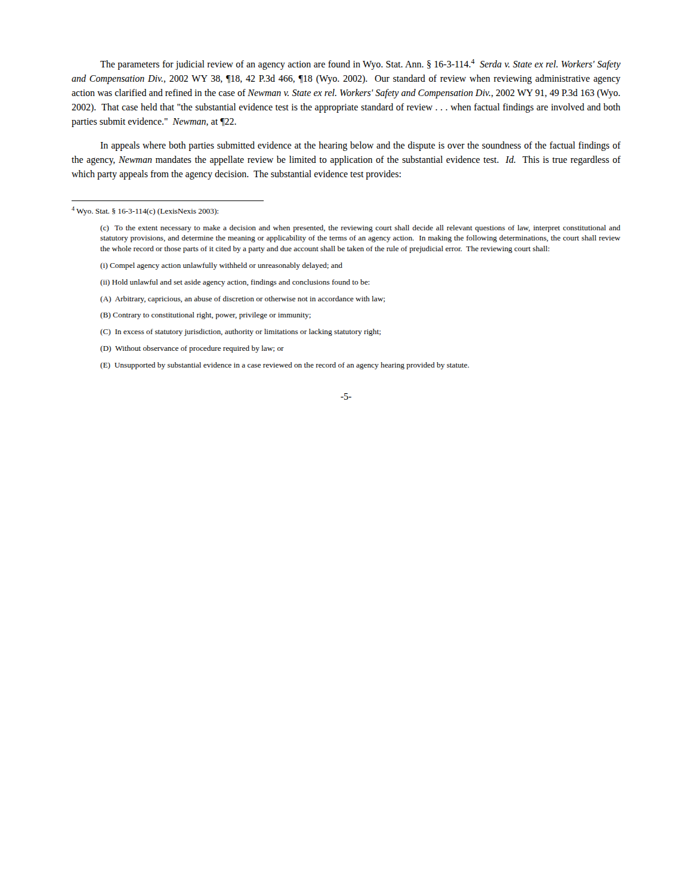The parameters for judicial review of an agency action are found in Wyo. Stat. Ann. § 16-3-114.4 Serda v. State ex rel. Workers' Safety and Compensation Div., 2002 WY 38, ¶18, 42 P.3d 466, ¶18 (Wyo. 2002). Our standard of review when reviewing administrative agency action was clarified and refined in the case of Newman v. State ex rel. Workers' Safety and Compensation Div., 2002 WY 91, 49 P.3d 163 (Wyo. 2002). That case held that "the substantial evidence test is the appropriate standard of review . . . when factual findings are involved and both parties submit evidence." Newman, at ¶22.
In appeals where both parties submitted evidence at the hearing below and the dispute is over the soundness of the factual findings of the agency, Newman mandates the appellate review be limited to application of the substantial evidence test. Id. This is true regardless of which party appeals from the agency decision. The substantial evidence test provides:
4 Wyo. Stat. § 16-3-114(c) (LexisNexis 2003):
(c) To the extent necessary to make a decision and when presented, the reviewing court shall decide all relevant questions of law, interpret constitutional and statutory provisions, and determine the meaning or applicability of the terms of an agency action. In making the following determinations, the court shall review the whole record or those parts of it cited by a party and due account shall be taken of the rule of prejudicial error. The reviewing court shall:
(i) Compel agency action unlawfully withheld or unreasonably delayed; and
(ii) Hold unlawful and set aside agency action, findings and conclusions found to be:
(A) Arbitrary, capricious, an abuse of discretion or otherwise not in accordance with law;
(B) Contrary to constitutional right, power, privilege or immunity;
(C) In excess of statutory jurisdiction, authority or limitations or lacking statutory right;
(D) Without observance of procedure required by law; or
(E) Unsupported by substantial evidence in a case reviewed on the record of an agency hearing provided by statute.
-5-